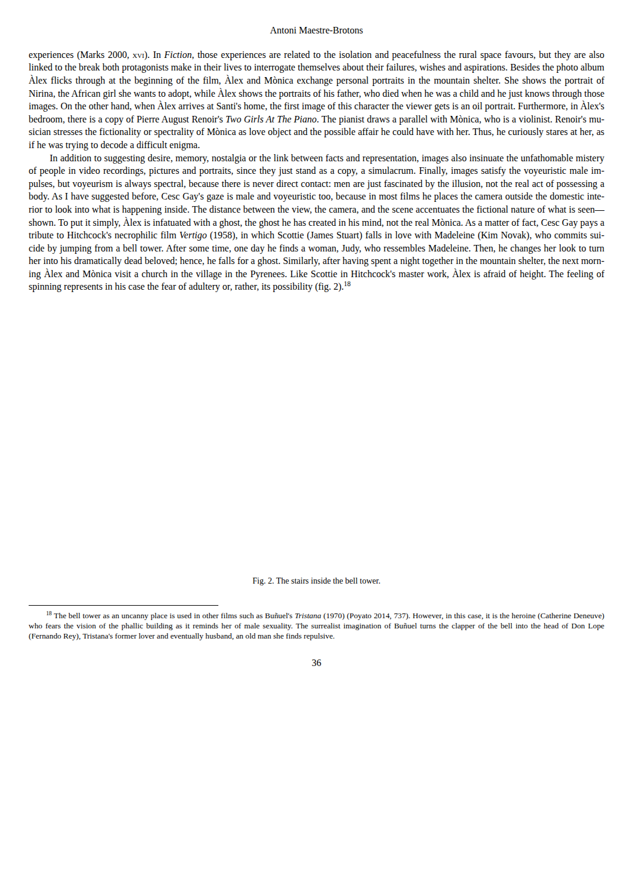Antoni Maestre-Brotons
experiences (Marks 2000, xvi). In Fiction, those experiences are related to the isolation and peacefulness the rural space favours, but they are also linked to the break both protagonists make in their lives to interrogate themselves about their failures, wishes and aspirations. Besides the photo album Àlex flicks through at the beginning of the film, Àlex and Mònica exchange personal portraits in the mountain shelter. She shows the portrait of Nirina, the African girl she wants to adopt, while Àlex shows the portraits of his father, who died when he was a child and he just knows through those images. On the other hand, when Àlex arrives at Santi's home, the first image of this character the viewer gets is an oil portrait. Furthermore, in Àlex's bedroom, there is a copy of Pierre August Renoir's Two Girls At The Piano. The pianist draws a parallel with Mònica, who is a violinist. Renoir's musician stresses the fictionality or spectrality of Mònica as love object and the possible affair he could have with her. Thus, he curiously stares at her, as if he was trying to decode a difficult enigma.
In addition to suggesting desire, memory, nostalgia or the link between facts and representation, images also insinuate the unfathomable mistery of people in video recordings, pictures and portraits, since they just stand as a copy, a simulacrum. Finally, images satisfy the voyeuristic male impulses, but voyeurism is always spectral, because there is never direct contact: men are just fascinated by the illusion, not the real act of possessing a body. As I have suggested before, Cesc Gay's gaze is male and voyeuristic too, because in most films he places the camera outside the domestic interior to look into what is happening inside. The distance between the view, the camera, and the scene accentuates the fictional nature of what is seen—shown. To put it simply, Àlex is infatuated with a ghost, the ghost he has created in his mind, not the real Mònica. As a matter of fact, Cesc Gay pays a tribute to Hitchcock's necrophilic film Vertigo (1958), in which Scottie (James Stuart) falls in love with Madeleine (Kim Novak), who commits suicide by jumping from a bell tower. After some time, one day he finds a woman, Judy, who ressembles Madeleine. Then, he changes her look to turn her into his dramatically dead beloved; hence, he falls for a ghost. Similarly, after having spent a night together in the mountain shelter, the next morning Àlex and Mònica visit a church in the village in the Pyrenees. Like Scottie in Hitchcock's master work, Àlex is afraid of height. The feeling of spinning represents in his case the fear of adultery or, rather, its possibility (fig. 2).18
Fig. 2. The stairs inside the bell tower.
18 The bell tower as an uncanny place is used in other films such as Buñuel's Tristana (1970) (Poyato 2014, 737). However, in this case, it is the heroine (Catherine Deneuve) who fears the vision of the phallic building as it reminds her of male sexuality. The surrealist imagination of Buñuel turns the clapper of the bell into the head of Don Lope (Fernando Rey), Tristana's former lover and eventually husband, an old man she finds repulsive.
36